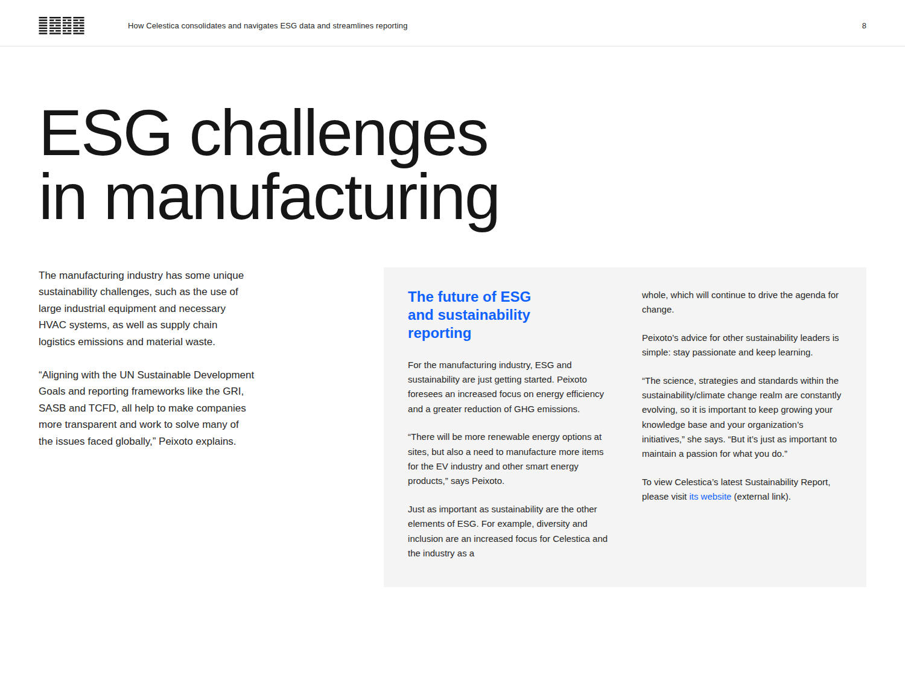How Celestica consolidates and navigates ESG data and streamlines reporting
8
ESG challenges in manufacturing
The manufacturing industry has some unique sustainability challenges, such as the use of large industrial equipment and necessary HVAC systems, as well as supply chain logistics emissions and material waste.
“Aligning with the UN Sustainable Development Goals and reporting frameworks like the GRI, SASB and TCFD, all help to make companies more transparent and work to solve many of the issues faced globally,” Peixoto explains.
The future of ESG and sustainability reporting
For the manufacturing industry, ESG and sustainability are just getting started. Peixoto foresees an increased focus on energy efficiency and a greater reduction of GHG emissions.
“There will be more renewable energy options at sites, but also a need to manufacture more items for the EV industry and other smart energy products,” says Peixoto.
Just as important as sustainability are the other elements of ESG. For example, diversity and inclusion are an increased focus for Celestica and the industry as a
whole, which will continue to drive the agenda for change.
Peixoto’s advice for other sustainability leaders is simple: stay passionate and keep learning.
“The science, strategies and standards within the sustainability/climate change realm are constantly evolving, so it is important to keep growing your knowledge base and your organization’s initiatives,” she says. “But it’s just as important to maintain a passion for what you do.”
To view Celestica’s latest Sustainability Report, please visit its website (external link).